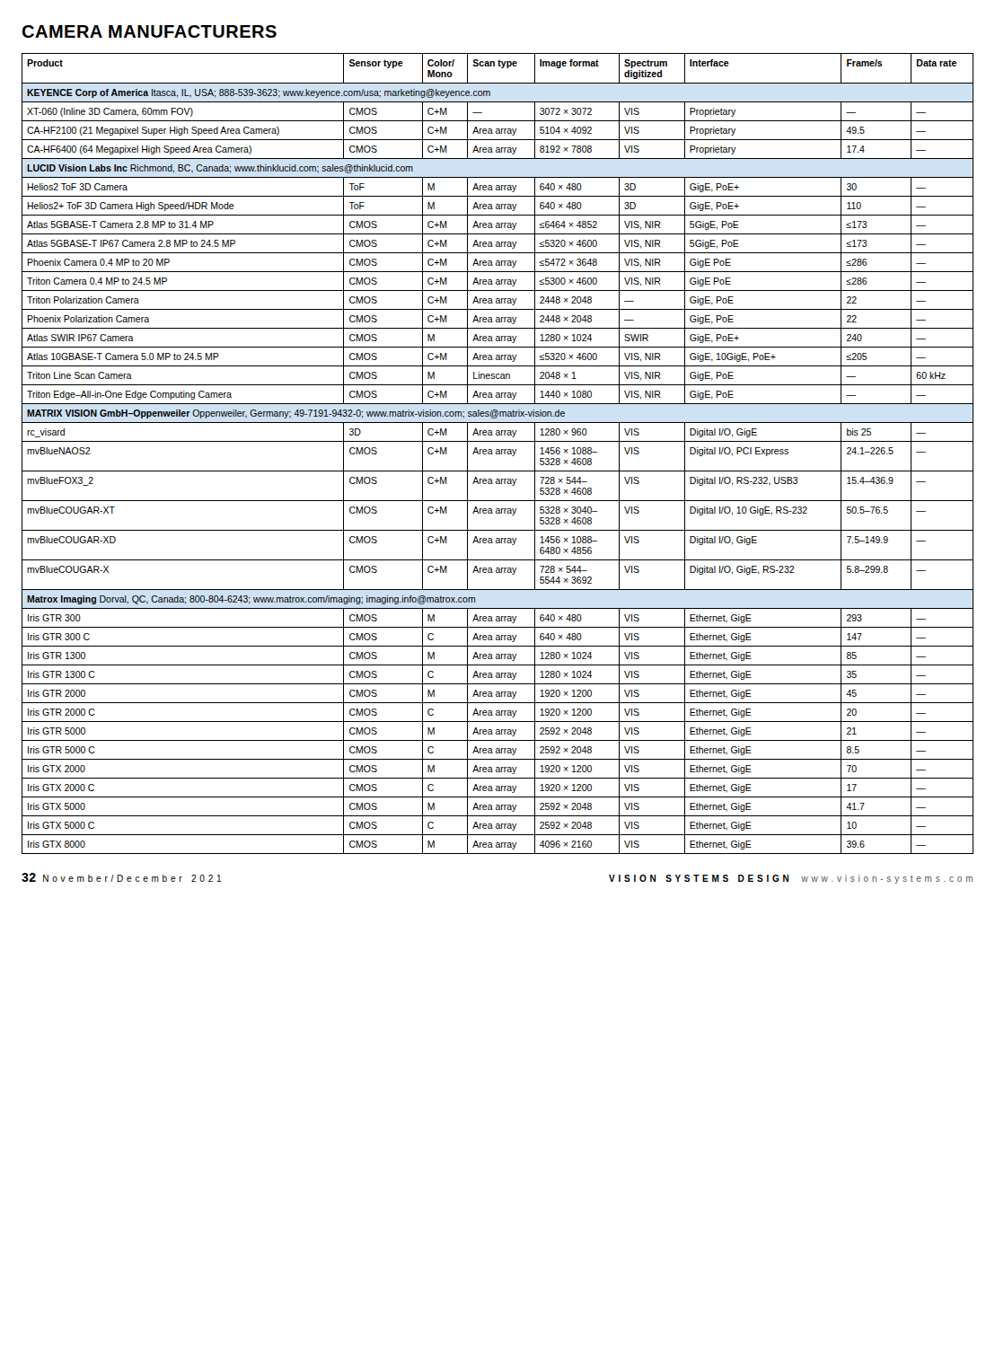CAMERA MANUFACTURERS
| Product | Sensor type | Color/ Mono | Scan type | Image format | Spectrum digitized | Interface | Frame/s | Data rate |
| --- | --- | --- | --- | --- | --- | --- | --- | --- |
| KEYENCE Corp of America Itasca, IL, USA; 888-539-3623; www.keyence.com/usa; marketing@keyence.com |
| XT-060 (Inline 3D Camera, 60mm FOV) | CMOS | C+M | — | 3072 × 3072 | VIS | Proprietary | — | — |
| CA-HF2100 (21 Megapixel Super High Speed Area Camera) | CMOS | C+M | Area array | 5104 × 4092 | VIS | Proprietary | 49.5 | — |
| CA-HF6400 (64 Megapixel High Speed Area Camera) | CMOS | C+M | Area array | 8192 × 7808 | VIS | Proprietary | 17.4 | — |
| LUCID Vision Labs Inc Richmond, BC, Canada; www.thinklucid.com; sales@thinklucid.com |
| Helios2 ToF 3D Camera | ToF | M | Area array | 640 × 480 | 3D | GigE, PoE+ | 30 | — |
| Helios2+ ToF 3D Camera High Speed/HDR Mode | ToF | M | Area array | 640 × 480 | 3D | GigE, PoE+ | 110 | — |
| Atlas 5GBASE-T Camera 2.8 MP to 31.4 MP | CMOS | C+M | Area array | ≤6464 × 4852 | VIS, NIR | 5GigE, PoE | ≤173 | — |
| Atlas 5GBASE-T IP67 Camera 2.8 MP to 24.5 MP | CMOS | C+M | Area array | ≤5320 × 4600 | VIS, NIR | 5GigE, PoE | ≤173 | — |
| Phoenix Camera 0.4 MP to 20 MP | CMOS | C+M | Area array | ≤5472 × 3648 | VIS, NIR | GigE PoE | ≤286 | — |
| Triton Camera 0.4 MP to 24.5 MP | CMOS | C+M | Area array | ≤5300 × 4600 | VIS, NIR | GigE PoE | ≤286 | — |
| Triton Polarization Camera | CMOS | C+M | Area array | 2448 × 2048 | — | GigE, PoE | 22 | — |
| Phoenix Polarization Camera | CMOS | C+M | Area array | 2448 × 2048 | — | GigE, PoE | 22 | — |
| Atlas SWIR IP67 Camera | CMOS | M | Area array | 1280 × 1024 | SWIR | GigE, PoE+ | 240 | — |
| Atlas 10GBASE-T Camera 5.0 MP to 24.5 MP | CMOS | C+M | Area array | ≤5320 × 4600 | VIS, NIR | GigE, 10GigE, PoE+ | ≤205 | — |
| Triton Line Scan Camera | CMOS | M | Linescan | 2048 × 1 | VIS, NIR | GigE, PoE | — | 60 kHz |
| Triton Edge–All-in-One Edge Computing Camera | CMOS | C+M | Area array | 1440 × 1080 | VIS, NIR | GigE, PoE | — | — |
| MATRIX VISION GmbH–Oppenweiler Oppenweiler, Germany; 49-7191-9432-0; www.matrix-vision.com; sales@matrix-vision.de |
| rc_visard | 3D | C+M | Area array | 1280 × 960 | VIS | Digital I/O, GigE | bis 25 | — |
| mvBlueNAOS2 | CMOS | C+M | Area array | 1456 × 1088– 5328 × 4608 | VIS | Digital I/O, PCI Express | 24.1–226.5 | — |
| mvBlueFOX3_2 | CMOS | C+M | Area array | 728 × 544– 5328 × 4608 | VIS | Digital I/O, RS-232, USB3 | 15.4–436.9 | — |
| mvBlueCOUGAR-XT | CMOS | C+M | Area array | 5328 × 3040– 5328 × 4608 | VIS | Digital I/O, 10 GigE, RS-232 | 50.5–76.5 | — |
| mvBlueCOUGAR-XD | CMOS | C+M | Area array | 1456 × 1088– 6480 × 4856 | VIS | Digital I/O, GigE | 7.5–149.9 | — |
| mvBlueCOUGAR-X | CMOS | C+M | Area array | 728 × 544– 5544 × 3692 | VIS | Digital I/O, GigE, RS-232 | 5.8–299.8 | — |
| Matrox Imaging Dorval, QC, Canada; 800-804-6243; www.matrox.com/imaging; imaging.info@matrox.com |
| Iris GTR 300 | CMOS | M | Area array | 640 × 480 | VIS | Ethernet, GigE | 293 | — |
| Iris GTR 300 C | CMOS | C | Area array | 640 × 480 | VIS | Ethernet, GigE | 147 | — |
| Iris GTR 1300 | CMOS | M | Area array | 1280 × 1024 | VIS | Ethernet, GigE | 85 | — |
| Iris GTR 1300 C | CMOS | C | Area array | 1280 × 1024 | VIS | Ethernet, GigE | 35 | — |
| Iris GTR 2000 | CMOS | M | Area array | 1920 × 1200 | VIS | Ethernet, GigE | 45 | — |
| Iris GTR 2000 C | CMOS | C | Area array | 1920 × 1200 | VIS | Ethernet, GigE | 20 | — |
| Iris GTR 5000 | CMOS | M | Area array | 2592 × 2048 | VIS | Ethernet, GigE | 21 | — |
| Iris GTR 5000 C | CMOS | C | Area array | 2592 × 2048 | VIS | Ethernet, GigE | 8.5 | — |
| Iris GTX 2000 | CMOS | M | Area array | 1920 × 1200 | VIS | Ethernet, GigE | 70 | — |
| Iris GTX 2000 C | CMOS | C | Area array | 1920 × 1200 | VIS | Ethernet, GigE | 17 | — |
| Iris GTX 5000 | CMOS | M | Area array | 2592 × 2048 | VIS | Ethernet, GigE | 41.7 | — |
| Iris GTX 5000 C | CMOS | C | Area array | 2592 × 2048 | VIS | Ethernet, GigE | 10 | — |
| Iris GTX 8000 | CMOS | M | Area array | 4096 × 2160 | VIS | Ethernet, GigE | 39.6 | — |
32 N o v e m b e r / D e c e m b e r 2 0 2 1
V I S I O N S Y S T E M S D E S I G N w w w . v i s i o n - s y s t e m s . c o m